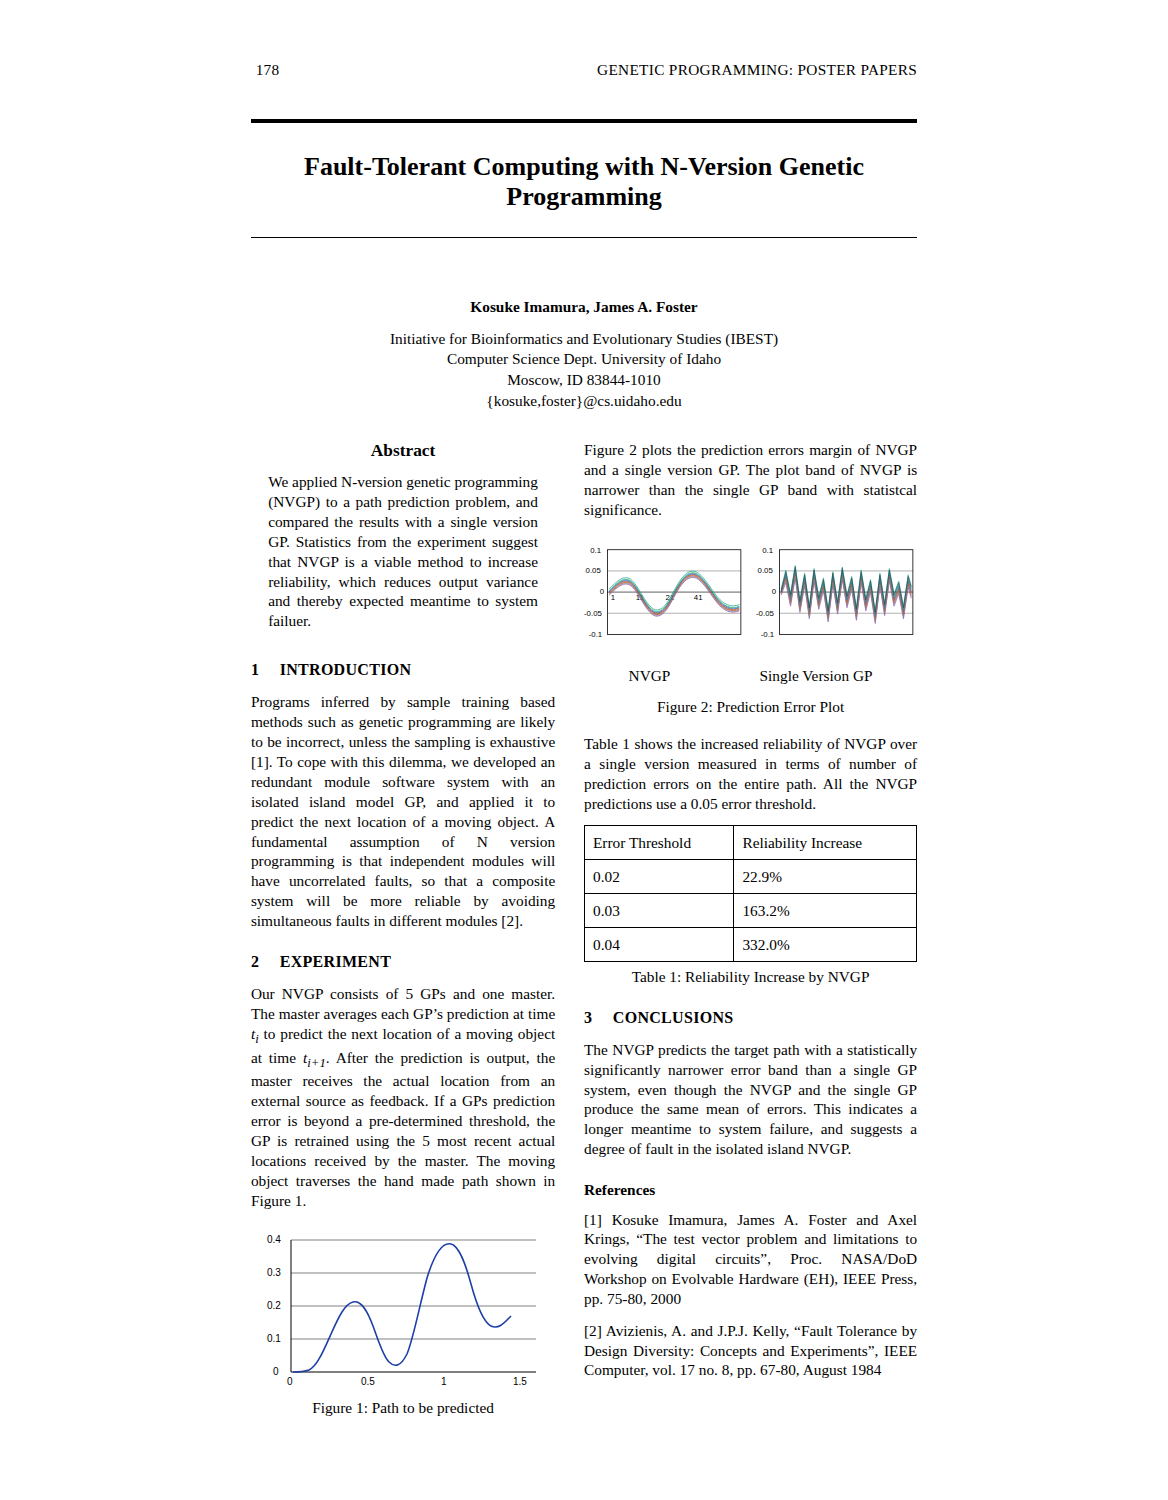178
GENETIC PROGRAMMING: POSTER PAPERS
Fault-Tolerant Computing with N-Version Genetic Programming
Kosuke Imamura, James A. Foster
Initiative for Bioinformatics and Evolutionary Studies (IBEST)
Computer Science Dept. University of Idaho
Moscow, ID 83844-1010
{kosuke,foster}@cs.uidaho.edu
Abstract
We applied N-version genetic programming (NVGP) to a path prediction problem, and compared the results with a single version GP. Statistics from the experiment suggest that NVGP is a viable method to increase reliability, which reduces output variance and thereby expected meantime to system failuer.
1 INTRODUCTION
Programs inferred by sample training based methods such as genetic programming are likely to be incorrect, unless the sampling is exhaustive [1]. To cope with this dilemma, we developed an redundant module software system with an isolated island model GP, and applied it to predict the next location of a moving object. A fundamental assumption of N version programming is that independent modules will have uncorrelated faults, so that a composite system will be more reliable by avoiding simultaneous faults in different modules [2].
2 EXPERIMENT
Our NVGP consists of 5 GPs and one master. The master averages each GP’s prediction at time ti to predict the next location of a moving object at time ti+1. After the prediction is output, the master receives the actual location from an external source as feedback. If a GPs prediction error is beyond a pre-determined threshold, the GP is retrained using the 5 most recent actual locations received by the master. The moving object traverses the hand made path shown in Figure 1.
0 0.1 0.2 0.3 0.4 0 0.5 1 1.5
Figure 1: Path to be predicted
Figure 2 plots the prediction errors margin of NVGP and a single version GP. The plot band of NVGP is narrower than the single GP band with statistcal significance.
0.1 0.05 0 -0.05 -0.1 1 11 21 41 0.1 0.05 0 -0.05 -0.1
NVGP
Single Version GP
Figure 2: Prediction Error Plot
Table 1 shows the increased reliability of NVGP over a single version measured in terms of number of prediction errors on the entire path. All the NVGP predictions use a 0.05 error threshold.
| Error Threshold | Reliability Increase |
| 0.02 | 22.9% |
| 0.03 | 163.2% |
| 0.04 | 332.0% |
Table 1: Reliability Increase by NVGP
3 CONCLUSIONS
The NVGP predicts the target path with a statistically significantly narrower error band than a single GP system, even though the NVGP and the single GP produce the same mean of errors. This indicates a longer meantime to system failure, and suggests a degree of fault in the isolated island NVGP.
References
[1] Kosuke Imamura, James A. Foster and Axel Krings, “The test vector problem and limitations to evolving digital circuits”, Proc. NASA/DoD Workshop on Evolvable Hardware (EH), IEEE Press, pp. 75-80, 2000
[2] Avizienis, A. and J.P.J. Kelly, “Fault Tolerance by Design Diversity: Concepts and Experiments”, IEEE Computer, vol. 17 no. 8, pp. 67-80, August 1984